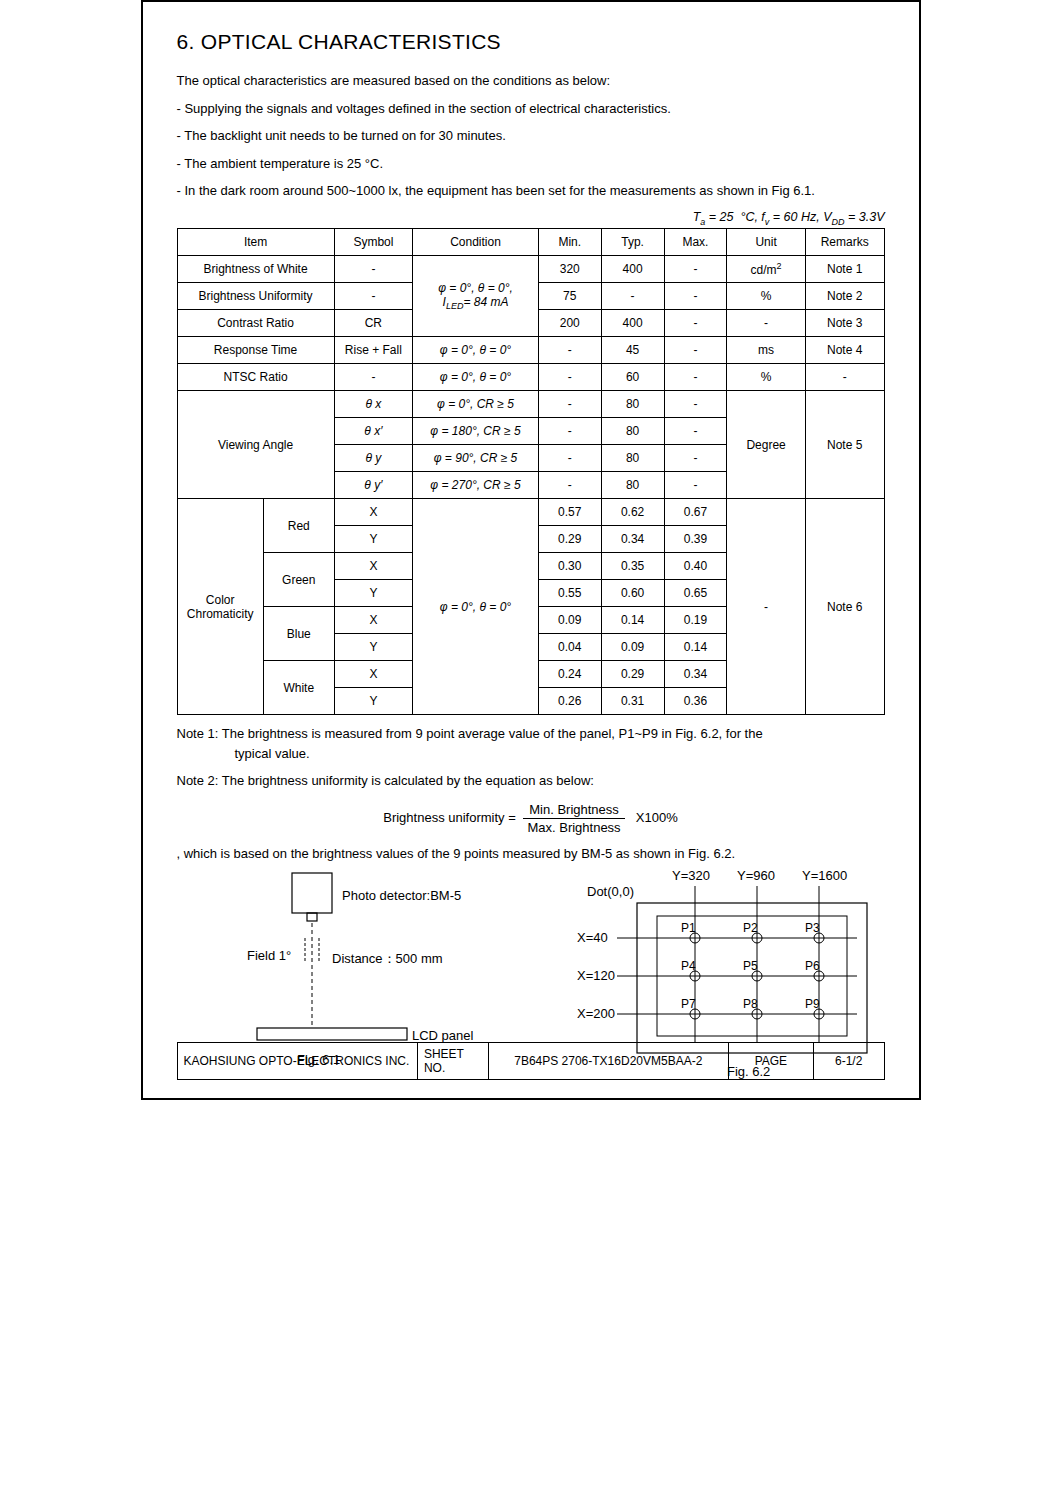6. OPTICAL CHARACTERISTICS
The optical characteristics are measured based on the conditions as below:
- Supplying the signals and voltages defined in the section of electrical characteristics.
- The backlight unit needs to be turned on for 30 minutes.
- The ambient temperature is 25 °C.
- In the dark room around 500~1000 lx, the equipment has been set for the measurements as shown in Fig 6.1.
Ta = 25 °C, fv = 60 Hz, VDD = 3.3V
| Item | Symbol | Condition | Min. | Typ. | Max. | Unit | Remarks |
| --- | --- | --- | --- | --- | --- | --- | --- |
| Brightness of White | - | φ = 0°, θ = 0°, I LED = 84 mA | 320 | 400 | - | cd/m 2 | Note 1 |
| Brightness Uniformity | - | 75 | - | - | % | Note 2 |
| Contrast Ratio | CR | 200 | 400 | - | - | Note 3 |
| Response Time | Rise + Fall | φ = 0°, θ = 0° | - | 45 | - | ms | Note 4 |
| NTSC Ratio | - | φ = 0°, θ = 0° | - | 60 | - | % | - |
| Viewing Angle | θ x | φ = 0°, CR ≥ 5 | - | 80 | - | Degree | Note 5 |
| θ x′ | φ = 180°, CR ≥ 5 | - | 80 | - |
| θ y | φ = 90°, CR ≥ 5 | - | 80 | - |
| θ y′ | φ = 270°, CR ≥ 5 | - | 80 | - |
| Color Chromaticity | Red | X | φ = 0°, θ = 0° | 0.57 | 0.62 | 0.67 | - | Note 6 |
| Y | 0.29 | 0.34 | 0.39 |
| Green | X | 0.30 | 0.35 | 0.40 |
| Y | 0.55 | 0.60 | 0.65 |
| Blue | X | 0.09 | 0.14 | 0.19 |
| Y | 0.04 | 0.09 | 0.14 |
| White | X | 0.24 | 0.29 | 0.34 |
| Y | 0.26 | 0.31 | 0.36 |
Note 1: The brightness is measured from 9 point average value of the panel, P1~P9 in Fig. 6.2, for the
typical value.
Note 2: The brightness uniformity is calculated by the equation as below:
Brightness uniformity = Min. Brightness Max. Brightness X100%
, which is based on the brightness values of the 9 points measured by BM-5 as shown in Fig. 6.2.
Photo detector:BM-5 Field 1° Distance：500 mm LCD panel Fig. 6.1 Y=320 Y=960 Y=1600 Dot(0,0) X=40 X=120 X=200 P1 P2 P3 P4 P5 P6 P7 P8 P9 Fig. 6.2
| KAOHSIUNG OPTO-ELECTRONICS INC. | SHEET NO. | 7B64PS 2706-TX16D20VM5BAA-2 | PAGE | 6-1/2 |